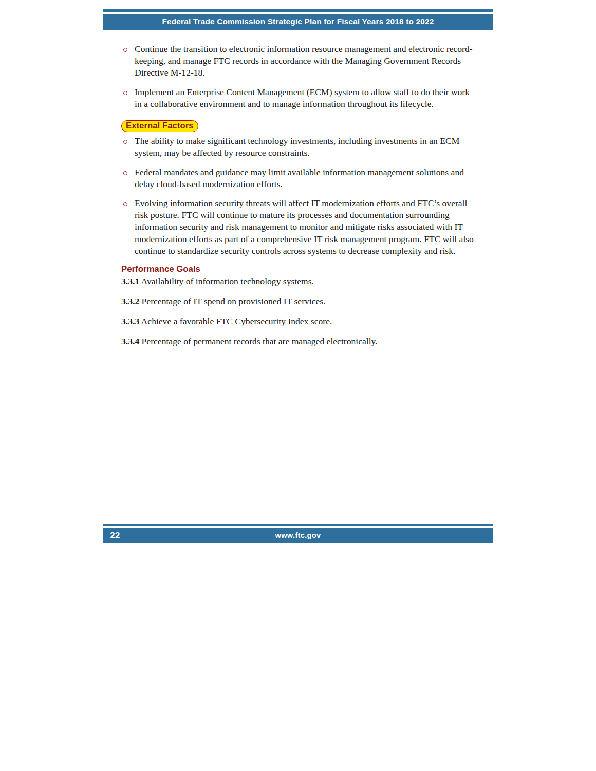Federal Trade Commission Strategic Plan for Fiscal Years 2018 to 2022
Continue the transition to electronic information resource management and electronic record-keeping, and manage FTC records in accordance with the Managing Government Records Directive M-12-18.
Implement an Enterprise Content Management (ECM) system to allow staff to do their work in a collaborative environment and to manage information throughout its lifecycle.
External Factors
The ability to make significant technology investments, including investments in an ECM system, may be affected by resource constraints.
Federal mandates and guidance may limit available information management solutions and delay cloud-based modernization efforts.
Evolving information security threats will affect IT modernization efforts and FTC’s overall risk posture. FTC will continue to mature its processes and documentation surrounding information security and risk management to monitor and mitigate risks associated with IT modernization efforts as part of a comprehensive IT risk management program. FTC will also continue to standardize security controls across systems to decrease complexity and risk.
Performance Goals
3.3.1 Availability of information technology systems.
3.3.2 Percentage of IT spend on provisioned IT services.
3.3.3 Achieve a favorable FTC Cybersecurity Index score.
3.3.4 Percentage of permanent records that are managed electronically.
22 www.ftc.gov